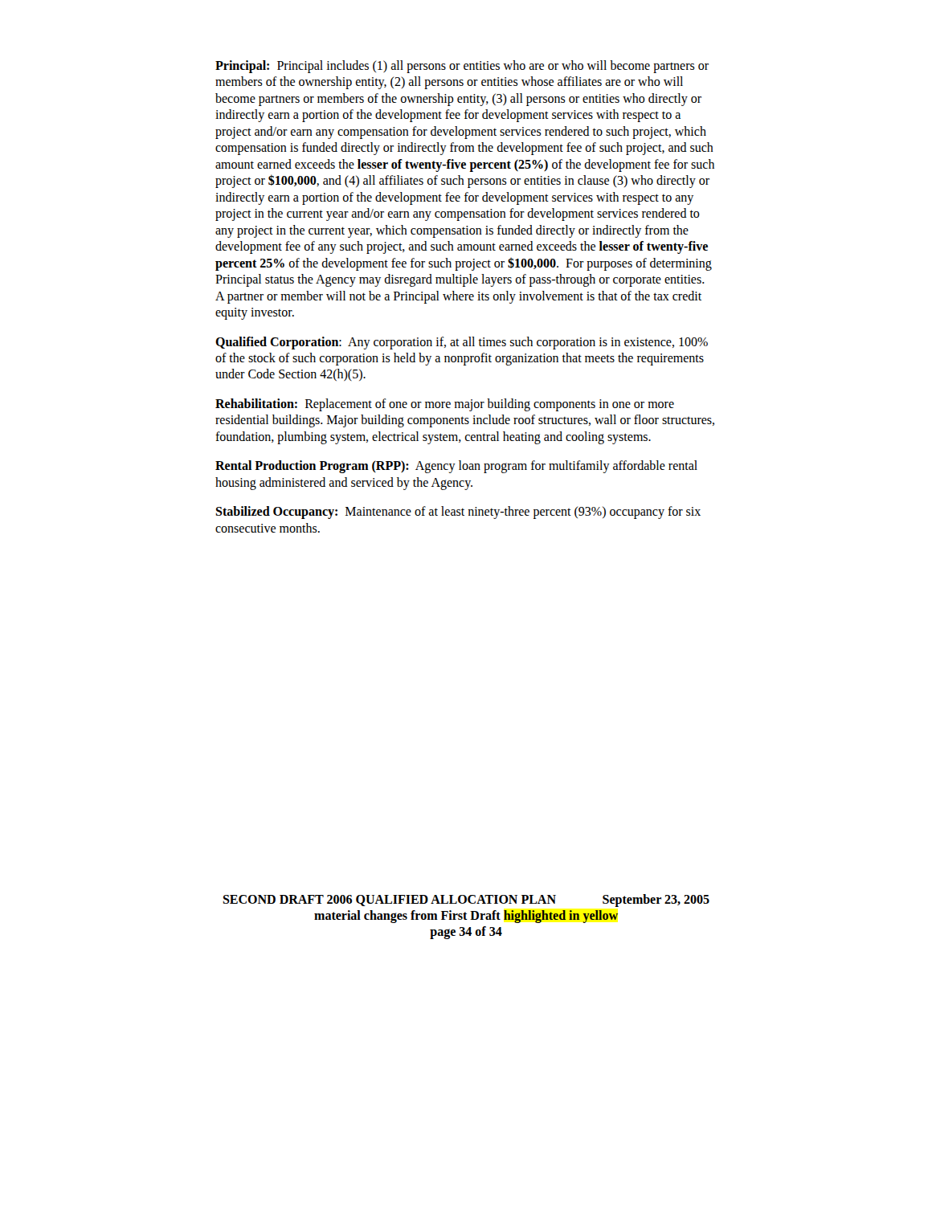Principal: Principal includes (1) all persons or entities who are or who will become partners or members of the ownership entity, (2) all persons or entities whose affiliates are or who will become partners or members of the ownership entity, (3) all persons or entities who directly or indirectly earn a portion of the development fee for development services with respect to a project and/or earn any compensation for development services rendered to such project, which compensation is funded directly or indirectly from the development fee of such project, and such amount earned exceeds the lesser of twenty-five percent (25%) of the development fee for such project or $100,000, and (4) all affiliates of such persons or entities in clause (3) who directly or indirectly earn a portion of the development fee for development services with respect to any project in the current year and/or earn any compensation for development services rendered to any project in the current year, which compensation is funded directly or indirectly from the development fee of any such project, and such amount earned exceeds the lesser of twenty-five percent 25% of the development fee for such project or $100,000. For purposes of determining Principal status the Agency may disregard multiple layers of pass-through or corporate entities. A partner or member will not be a Principal where its only involvement is that of the tax credit equity investor.
Qualified Corporation: Any corporation if, at all times such corporation is in existence, 100% of the stock of such corporation is held by a nonprofit organization that meets the requirements under Code Section 42(h)(5).
Rehabilitation: Replacement of one or more major building components in one or more residential buildings. Major building components include roof structures, wall or floor structures, foundation, plumbing system, electrical system, central heating and cooling systems.
Rental Production Program (RPP): Agency loan program for multifamily affordable rental housing administered and serviced by the Agency.
Stabilized Occupancy: Maintenance of at least ninety-three percent (93%) occupancy for six consecutive months.
SECOND DRAFT 2006 QUALIFIED ALLOCATION PLAN September 23, 2005
material changes from First Draft highlighted in yellow
page 34 of 34